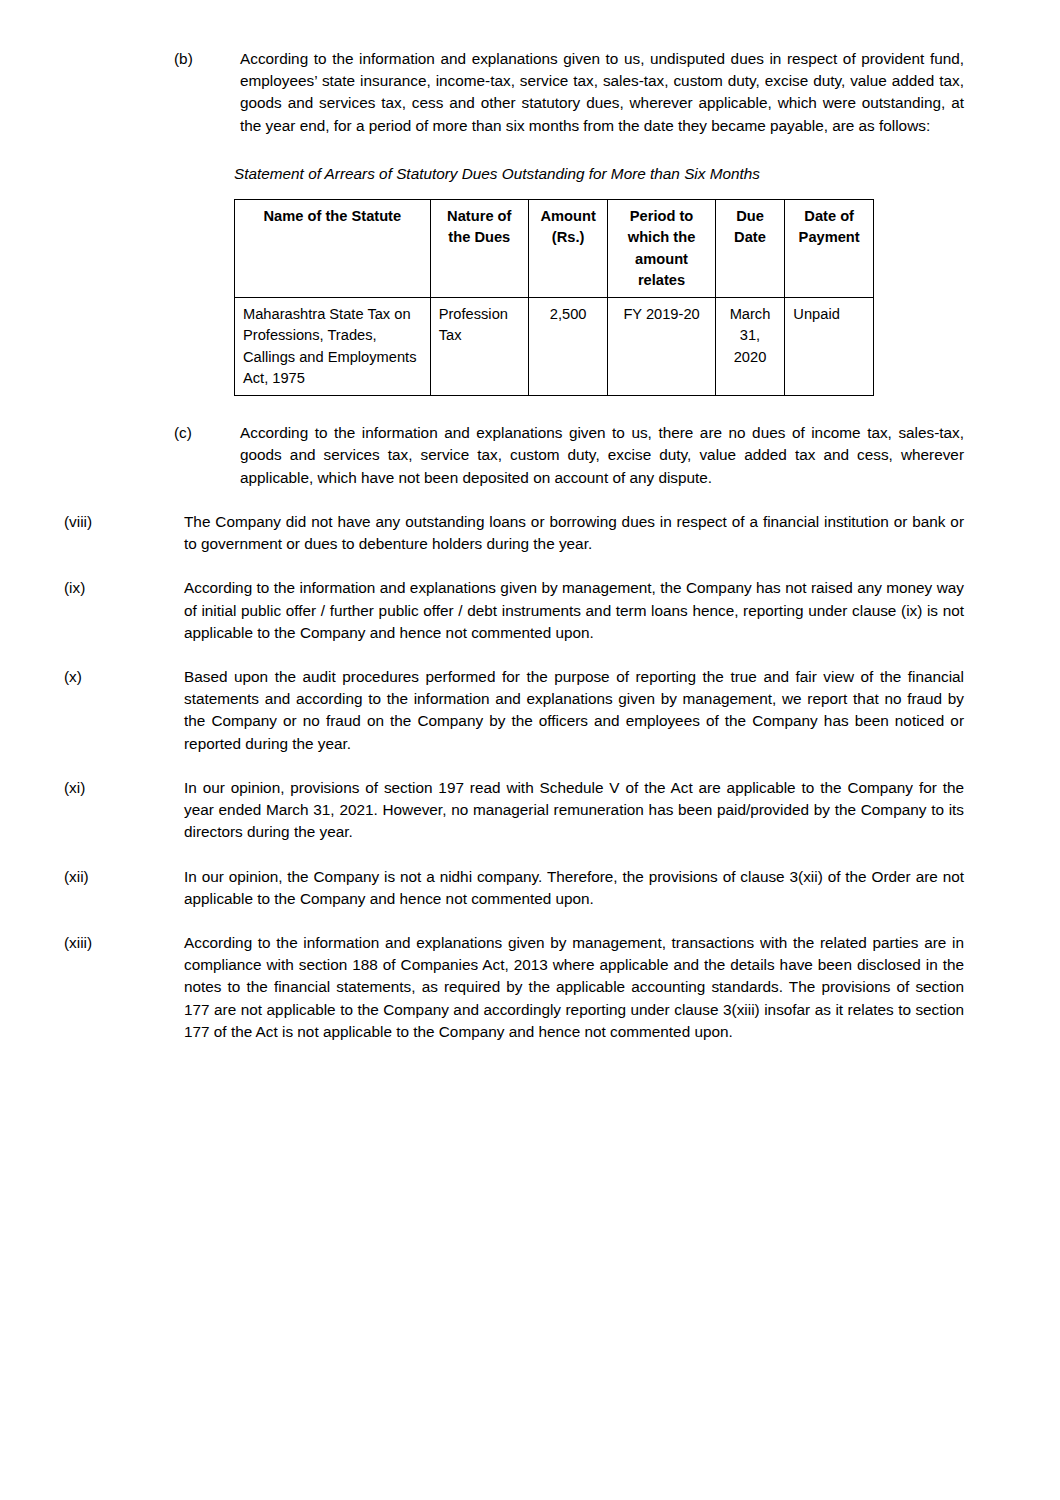(b)
According to the information and explanations given to us, undisputed dues in respect of provident fund, employees’ state insurance, income-tax, service tax, sales-tax, custom duty, excise duty, value added tax, goods and services tax, cess and other statutory dues, wherever applicable, which were outstanding, at the year end, for a period of more than six months from the date they became payable, are as follows:
Statement of Arrears of Statutory Dues Outstanding for More than Six Months
| Name of the Statute | Nature of the Dues | Amount (Rs.) | Period to which the amount relates | Due Date | Date of Payment |
| --- | --- | --- | --- | --- | --- |
| Maharashtra State Tax on Professions, Trades, Callings and Employments Act, 1975 | Profession Tax | 2,500 | FY 2019-20 | March 31, 2020 | Unpaid |
(c)
According to the information and explanations given to us, there are no dues of income tax, sales-tax, goods and services tax, service tax, custom duty, excise duty, value added tax and cess, wherever applicable, which have not been deposited on account of any dispute.
(viii)
The Company did not have any outstanding loans or borrowing dues in respect of a financial institution or bank or to government or dues to debenture holders during the year.
(ix)
According to the information and explanations given by management, the Company has not raised any money way of initial public offer / further public offer / debt instruments and term loans hence, reporting under clause (ix) is not applicable to the Company and hence not commented upon.
(x)
Based upon the audit procedures performed for the purpose of reporting the true and fair view of the financial statements and according to the information and explanations given by management, we report that no fraud by the Company or no fraud on the Company by the officers and employees of the Company has been noticed or reported during the year.
(xi)
In our opinion, provisions of section 197 read with Schedule V of the Act are applicable to the Company for the year ended March 31, 2021. However, no managerial remuneration has been paid/provided by the Company to its directors during the year.
(xii)
In our opinion, the Company is not a nidhi company. Therefore, the provisions of clause 3(xii) of the Order are not applicable to the Company and hence not commented upon.
(xiii)
According to the information and explanations given by management, transactions with the related parties are in compliance with section 188 of Companies Act, 2013 where applicable and the details have been disclosed in the notes to the financial statements, as required by the applicable accounting standards. The provisions of section 177 are not applicable to the Company and accordingly reporting under clause 3(xiii) insofar as it relates to section 177 of the Act is not applicable to the Company and hence not commented upon.